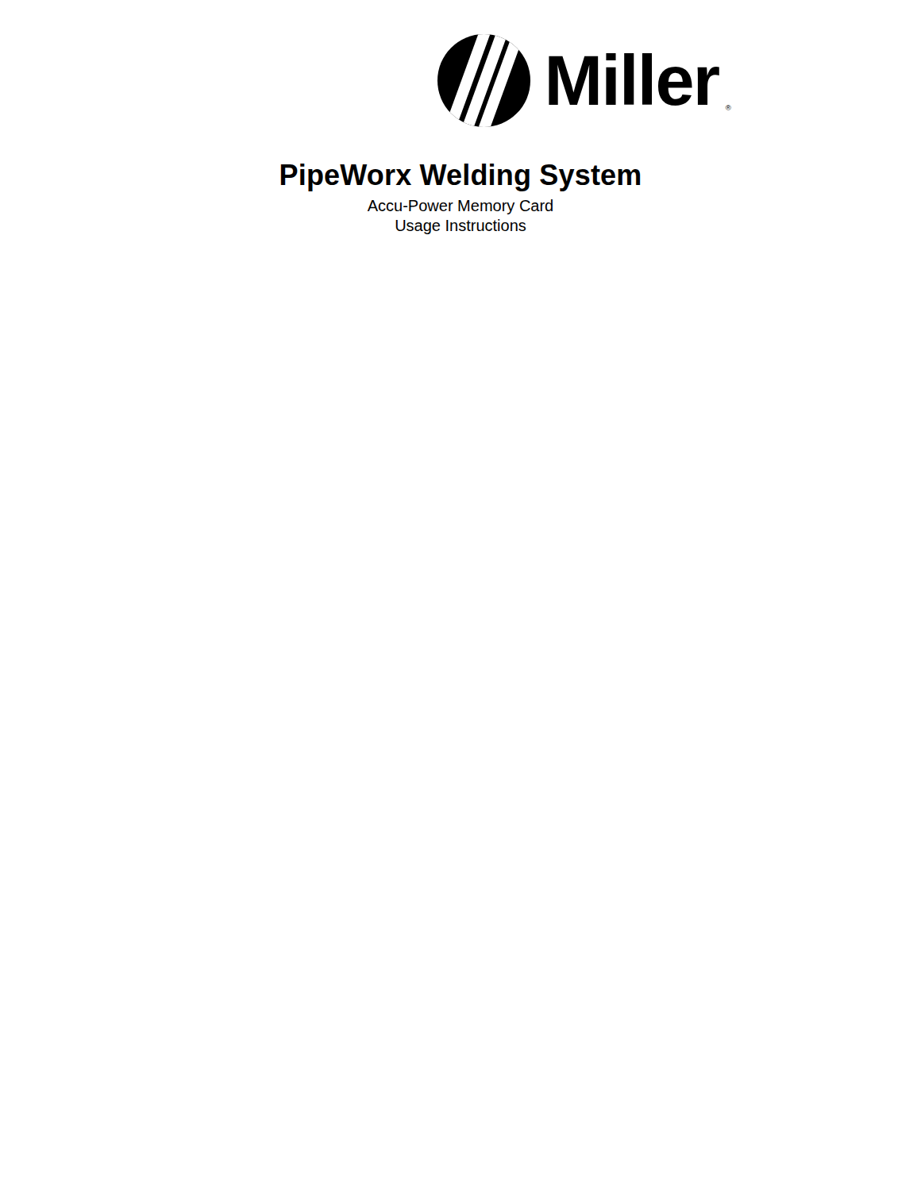Miller®
PipeWorx Welding System
Accu-Power Memory Card
Usage Instructions